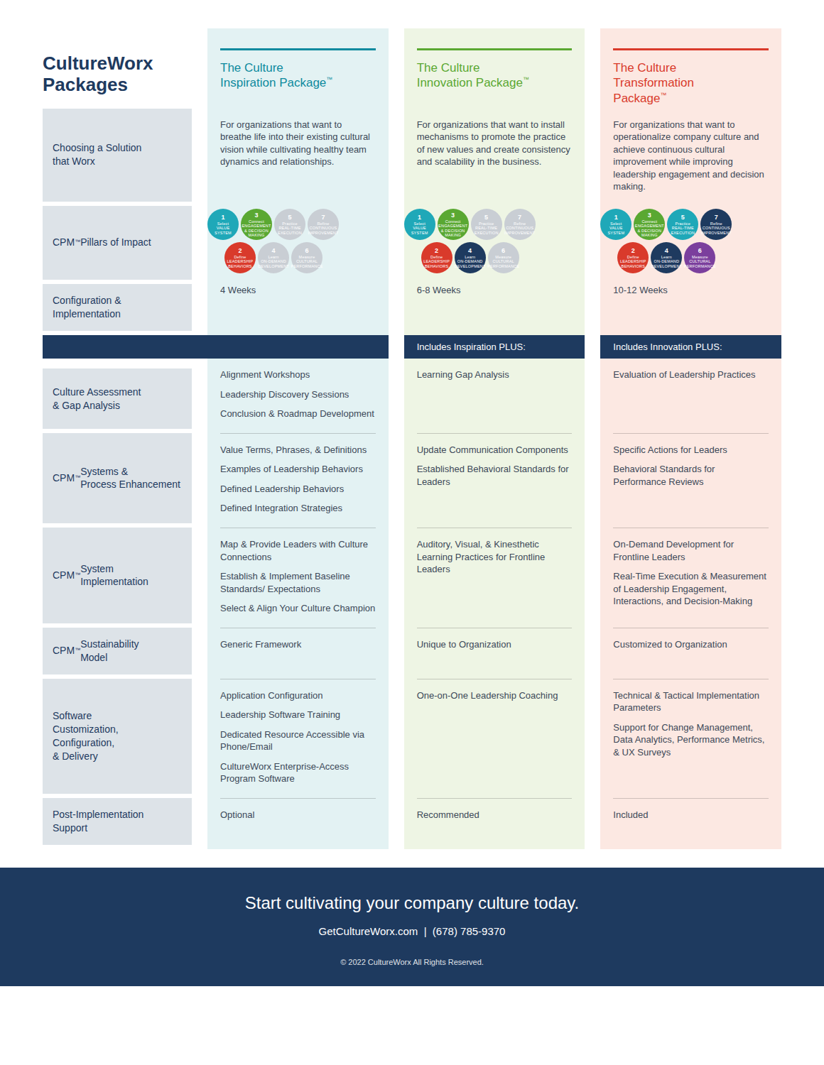CultureWorx
Packages
The Culture
Inspiration Package™
The Culture
Innovation Package™
The Culture
Transformation
Package™
Choosing a Solution
that Worx
For organizations that want to breathe life into their existing cultural vision while cultivating healthy team dynamics and relationships.
For organizations that want to install mechanisms to promote the practice of new values and create consistency and scalability in the business.
For organizations that want to operationalize company culture and achieve continuous cultural improvement while improving leadership engagement and decision making.
CPM™ Pillars of Impact
1 Select
VALUE
SYSTEM
3 Connect
ENGAGEMENT
& DECISION
MAKING
5 Practice
REAL-TIME
EXECUTION
7 Refine
CONTINUOUS
IMPROVEMENT
2 Define
LEADERSHIP
BEHAVIORS
4 Learn
ON-DEMAND
DEVELOPMENT
6 Measure
CULTURAL
PERFORMANCE
1 Select
VALUE
SYSTEM
3 Connect
ENGAGEMENT
& DECISION
MAKING
5 Practice
REAL-TIME
EXECUTION
7 Refine
CONTINUOUS
IMPROVEMENT
2 Define
LEADERSHIP
BEHAVIORS
4 Learn
ON-DEMAND
DEVELOPMENT
6 Measure
CULTURAL
PERFORMANCE
1 Select
VALUE
SYSTEM
3 Connect
ENGAGEMENT
& DECISION
MAKING
5 Practice
REAL-TIME
EXECUTION
7 Refine
CONTINUOUS
IMPROVEMENT
2 Define
LEADERSHIP
BEHAVIORS
4 Learn
ON-DEMAND
DEVELOPMENT
6 Measure
CULTURAL
PERFORMANCE
Configuration &
Implementation
4 Weeks
6-8 Weeks
10-12 Weeks
Includes Inspiration PLUS:
Includes Innovation PLUS:
Culture Assessment
& Gap Analysis
Alignment Workshops
Leadership Discovery Sessions
Conclusion & Roadmap Development
Learning Gap Analysis
Evaluation of Leadership Practices
CPM™ Systems &
Process Enhancement
Value Terms, Phrases, & Definitions
Examples of Leadership Behaviors
Defined Leadership Behaviors
Defined Integration Strategies
Update Communication Components
Established Behavioral Standards for Leaders
Specific Actions for Leaders
Behavioral Standards for Performance Reviews
CPM™ System
Implementation
Map & Provide Leaders with Culture Connections
Establish & Implement Baseline Standards/ Expectations
Select & Align Your Culture Champion
Auditory, Visual, & Kinesthetic Learning Practices for Frontline Leaders
On-Demand Development for Frontline Leaders
Real-Time Execution & Measurement of Leadership Engagement, Interactions, and Decision-Making
CPM™ Sustainability
Model
Generic Framework
Unique to Organization
Customized to Organization
Software
Customization,
Configuration,
& Delivery
Application Configuration
Leadership Software Training
Dedicated Resource Accessible via Phone/Email
CultureWorx Enterprise-Access Program Software
One-on-One Leadership Coaching
Technical & Tactical Implementation Parameters
Support for Change Management, Data Analytics, Performance Metrics, & UX Surveys
Post-Implementation
Support
Optional
Recommended
Included
Start cultivating your company culture today.
GetCultureWorx.com | (678) 785-9370
© 2022 CultureWorx All Rights Reserved.